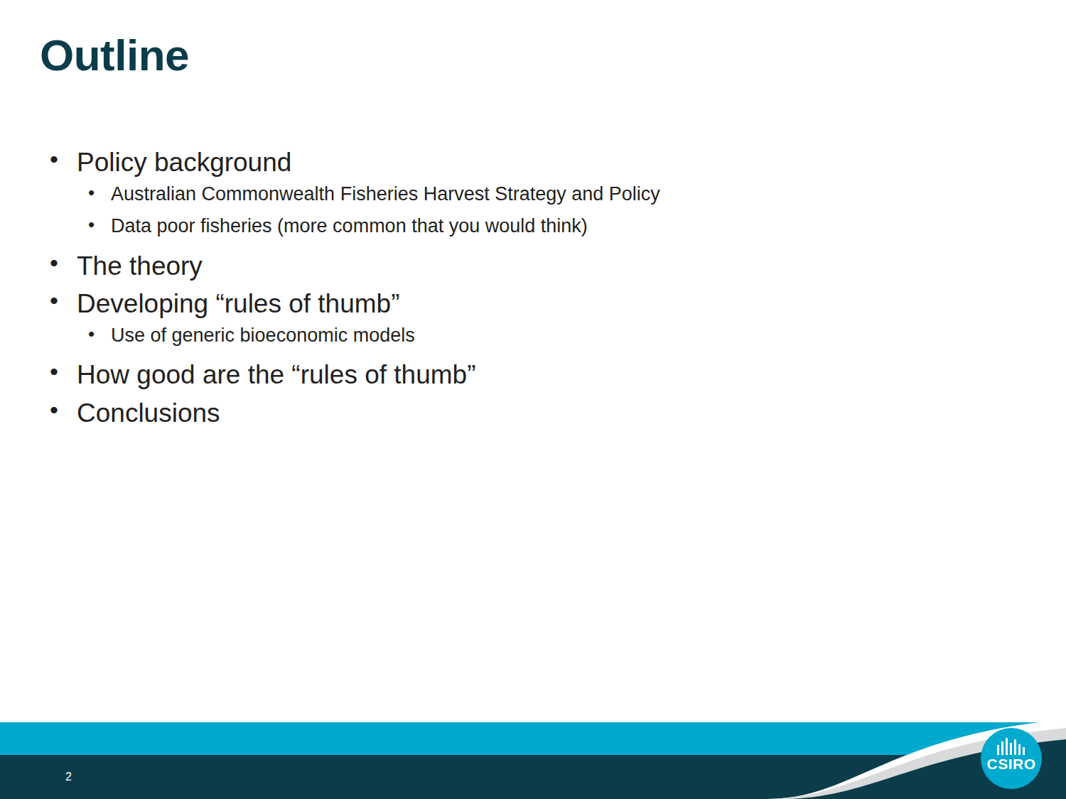Outline
Policy background
Australian Commonwealth Fisheries Harvest Strategy and Policy
Data poor fisheries (more common that you would think)
The theory
Developing “rules of thumb”
Use of generic bioeconomic models
How good are the “rules of thumb”
Conclusions
2
CSIRO